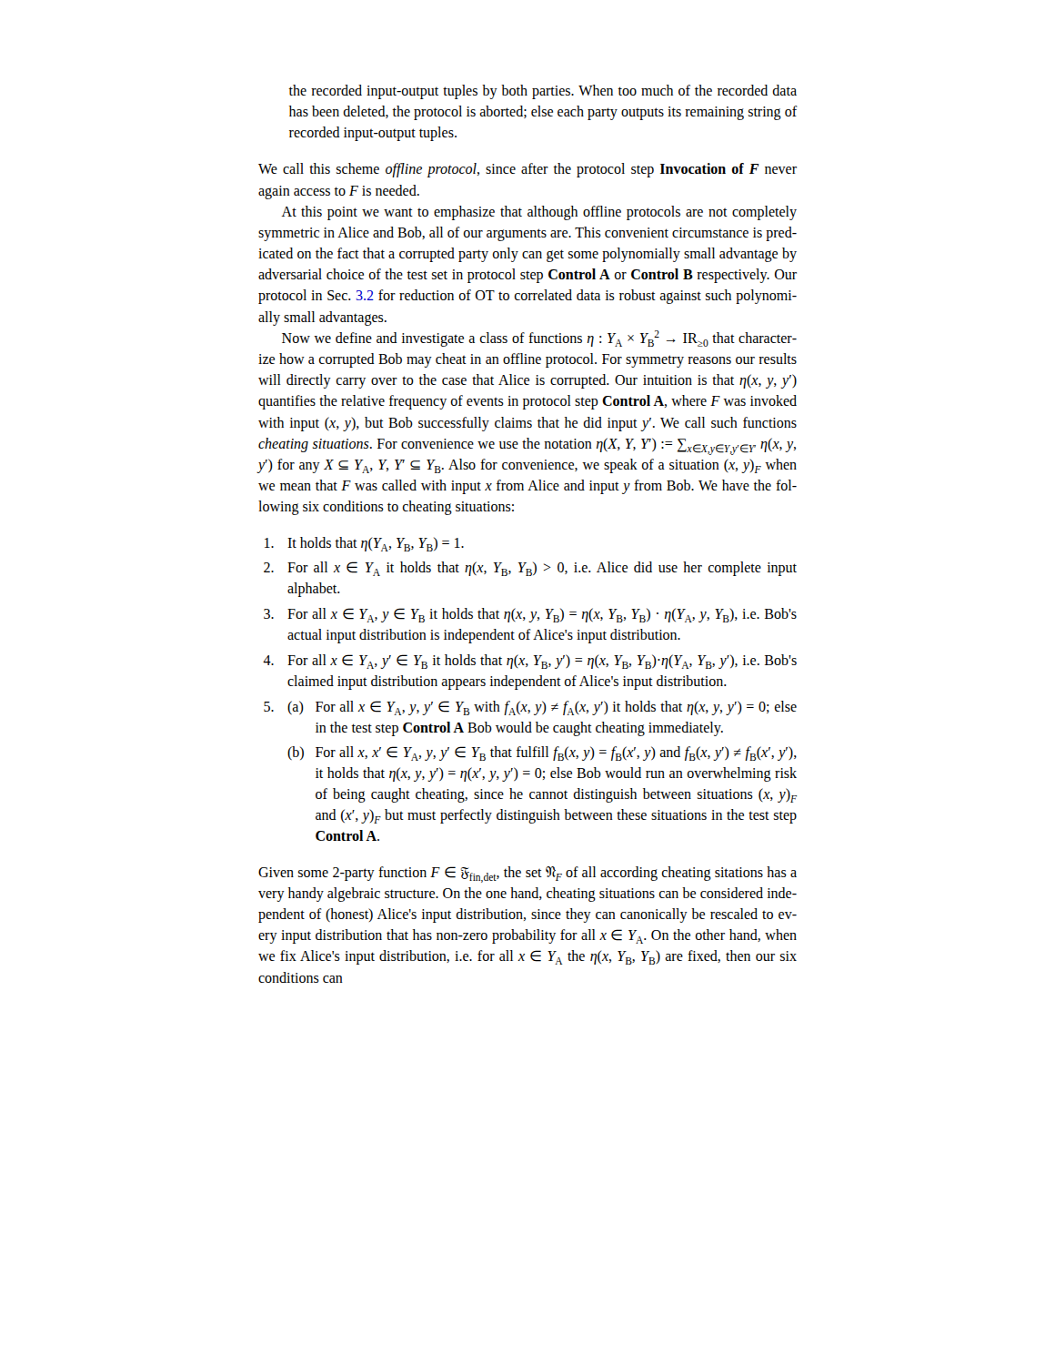the recorded input-output tuples by both parties. When too much of the recorded data has been deleted, the protocol is aborted; else each party outputs its remaining string of recorded input-output tuples.
We call this scheme offline protocol, since after the protocol step Invocation of F never again access to F is needed.
At this point we want to emphasize that although offline protocols are not completely symmetric in Alice and Bob, all of our arguments are. This convenient circumstance is predicated on the fact that a corrupted party only can get some polynomially small advantage by adversarial choice of the test set in protocol step Control A or Control B respectively. Our protocol in Sec. 3.2 for reduction of OT to correlated data is robust against such polynomially small advantages.
Now we define and investigate a class of functions η : ΥA × ΥB2 → IR≥0 that characterize how a corrupted Bob may cheat in an offline protocol. For symmetry reasons our results will directly carry over to the case that Alice is corrupted. Our intuition is that η(x, y, y′) quantifies the relative frequency of events in protocol step Control A, where F was invoked with input (x, y), but Bob successfully claims that he did input y′. We call such functions cheating situations. For convenience we use the notation η(X, Y, Y′) := ∑x∈X,y∈Y,y′∈Y′ η(x, y, y′) for any X ⊆ ΥA, Y, Y′ ⊆ ΥB. Also for convenience, we speak of a situation (x, y)F when we mean that F was called with input x from Alice and input y from Bob. We have the following six conditions to cheating situations:
It holds that η(ΥA, ΥB, ΥB) = 1.
For all x ∈ ΥA it holds that η(x, ΥB, ΥB) > 0, i.e. Alice did use her complete input alphabet.
For all x ∈ ΥA, y ∈ ΥB it holds that η(x, y, ΥB) = η(x, ΥB, ΥB) · η(ΥA, y, ΥB), i.e. Bob's actual input distribution is independent of Alice's input distribution.
For all x ∈ ΥA, y′ ∈ ΥB it holds that η(x, ΥB, y′) = η(x, ΥB, ΥB)·η(ΥA, ΥB, y′), i.e. Bob's claimed input distribution appears independent of Alice's input distribution.
For all x ∈ ΥA, y, y′ ∈ ΥB with fA(x, y) ≠ fA(x, y′) it holds that η(x, y, y′) = 0; else in the test step Control A Bob would be caught cheating immediately.
For all x, x′ ∈ ΥA, y, y′ ∈ ΥB that fulfill fB(x, y) = fB(x′, y) and fB(x, y′) ≠ fB(x′, y′), it holds that η(x, y, y′) = η(x′, y, y′) = 0; else Bob would run an overwhelming risk of being caught cheating, since he cannot distinguish between situations (x, y)F and (x′, y)F but must perfectly distinguish between these situations in the test step Control A.
Given some 2-party function F ∈ 𝔉fin,det, the set 𝔑F of all according cheating sitations has a very handy algebraic structure. On the one hand, cheating situations can be considered independent of (honest) Alice's input distribution, since they can canonically be rescaled to every input distribution that has non-zero probability for all x ∈ ΥA. On the other hand, when we fix Alice's input distribution, i.e. for all x ∈ ΥA the η(x, ΥB, ΥB) are fixed, then our six conditions can